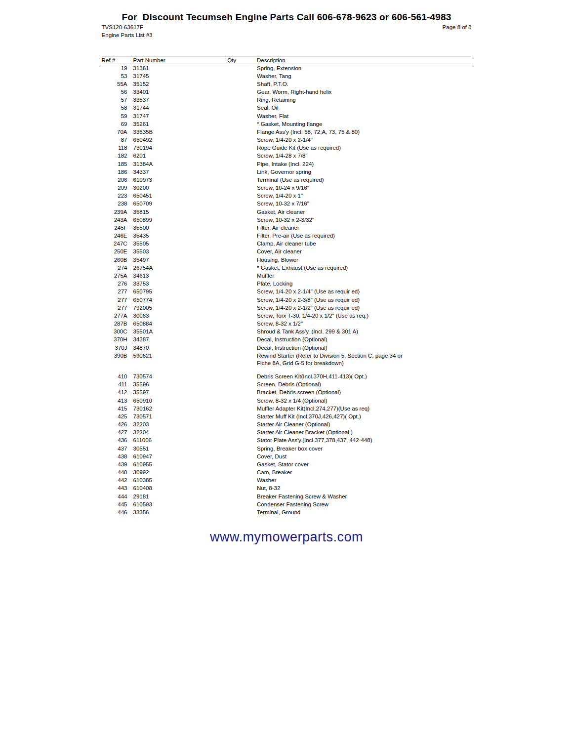For Discount Tecumseh Engine Parts Call 606-678-9623 or 606-561-4983
TVS120-63617F
Engine Parts List #3
Page 8 of 8
| Ref # | Part Number | Qty | Description |
| --- | --- | --- | --- |
| 19 | 31361 | | Spring, Extension |
| 53 | 31745 | | Washer, Tang |
| 55A | 35152 | | Shaft, P.T.O. |
| 56 | 33401 | | Gear, Worm, Right-hand helix |
| 57 | 33537 | | Ring, Retaining |
| 58 | 31744 | | Seal, Oil |
| 59 | 31747 | | Washer, Flat |
| 69 | 35261 | | * Gasket, Mounting flange |
| 70A | 33535B | | Flange Ass'y (Incl. 58, 72,A, 73, 75 & 80) |
| 87 | 650492 | | Screw, 1/4-20 x 2-1/4" |
| 118 | 730194 | | Rope Guide Kit (Use as required) |
| 182 | 6201 | | Screw, 1/4-28 x 7/8" |
| 185 | 31384A | | Pipe, Intake (Incl. 224) |
| 186 | 34337 | | Link, Governor spring |
| 206 | 610973 | | Terminal (Use as required) |
| 209 | 30200 | | Screw, 10-24 x 9/16" |
| 223 | 650451 | | Screw, 1/4-20 x 1" |
| 238 | 650709 | | Screw, 10-32 x 7/16" |
| 239A | 35815 | | Gasket, Air cleaner |
| 243A | 650899 | | Screw, 10-32 x 2-3/32" |
| 245F | 35500 | | Filter, Air cleaner |
| 246E | 35435 | | Filter, Pre-air (Use as required) |
| 247C | 35505 | | Clamp, Air cleaner tube |
| 250E | 35503 | | Cover, Air cleaner |
| 260B | 35497 | | Housing, Blower |
| 274 | 26754A | | * Gasket, Exhaust (Use as required) |
| 275A | 34613 | | Muffler |
| 276 | 33753 | | Plate, Locking |
| 277 | 650795 | | Screw, 1/4-20 x 2-1/4" (Use as requir ed) |
| 277 | 650774 | | Screw, 1/4-20 x 2-3/8" (Use as requir ed) |
| 277 | 792005 | | Screw, 1/4-20 x 2-1/2" (Use as requir ed) |
| 277A | 30063 | | Screw, Torx T-30, 1/4-20 x 1/2" (Use as req.) |
| 287B | 650884 | | Screw, 8-32 x 1/2" |
| 300C | 35501A | | Shroud & Tank Ass'y. (Incl. 299 & 301 A) |
| 370H | 34387 | | Decal, Instruction (Optional) |
| 370J | 34870 | | Decal, Instruction (Optional) |
| 390B | 590621 | | Rewind Starter (Refer to Division 5, Section C, page 34 or Fiche 8A, Grid G-5 for breakdown) |
| 410 | 730574 | | Debris Screen Kit(Incl.370H,411-413)( Opt.) |
| 411 | 35596 | | Screen, Debris (Optional) |
| 412 | 35597 | | Bracket, Debris screen (Optional) |
| 413 | 650910 | | Screw, 8-32 x 1/4 (Optional) |
| 415 | 730162 | | Muffler Adapter Kit(Incl.274,277)(Use as req) |
| 425 | 730571 | | Starter Muff Kit (Incl.370J,426,427)( Opt.) |
| 426 | 32203 | | Starter Air Cleaner (Optional) |
| 427 | 32204 | | Starter Air Cleaner Bracket (Optional ) |
| 436 | 611006 | | Stator Plate Ass'y.(Incl.377,378,437, 442-448) |
| 437 | 30551 | | Spring, Breaker box cover |
| 438 | 610947 | | Cover, Dust |
| 439 | 610955 | | Gasket, Stator cover |
| 440 | 30992 | | Cam, Breaker |
| 442 | 610385 | | Washer |
| 443 | 610408 | | Nut, 8-32 |
| 444 | 29181 | | Breaker Fastening Screw & Washer |
| 445 | 610593 | | Condenser Fastening Screw |
| 446 | 33356 | | Terminal, Ground |
www.mymowerparts.com